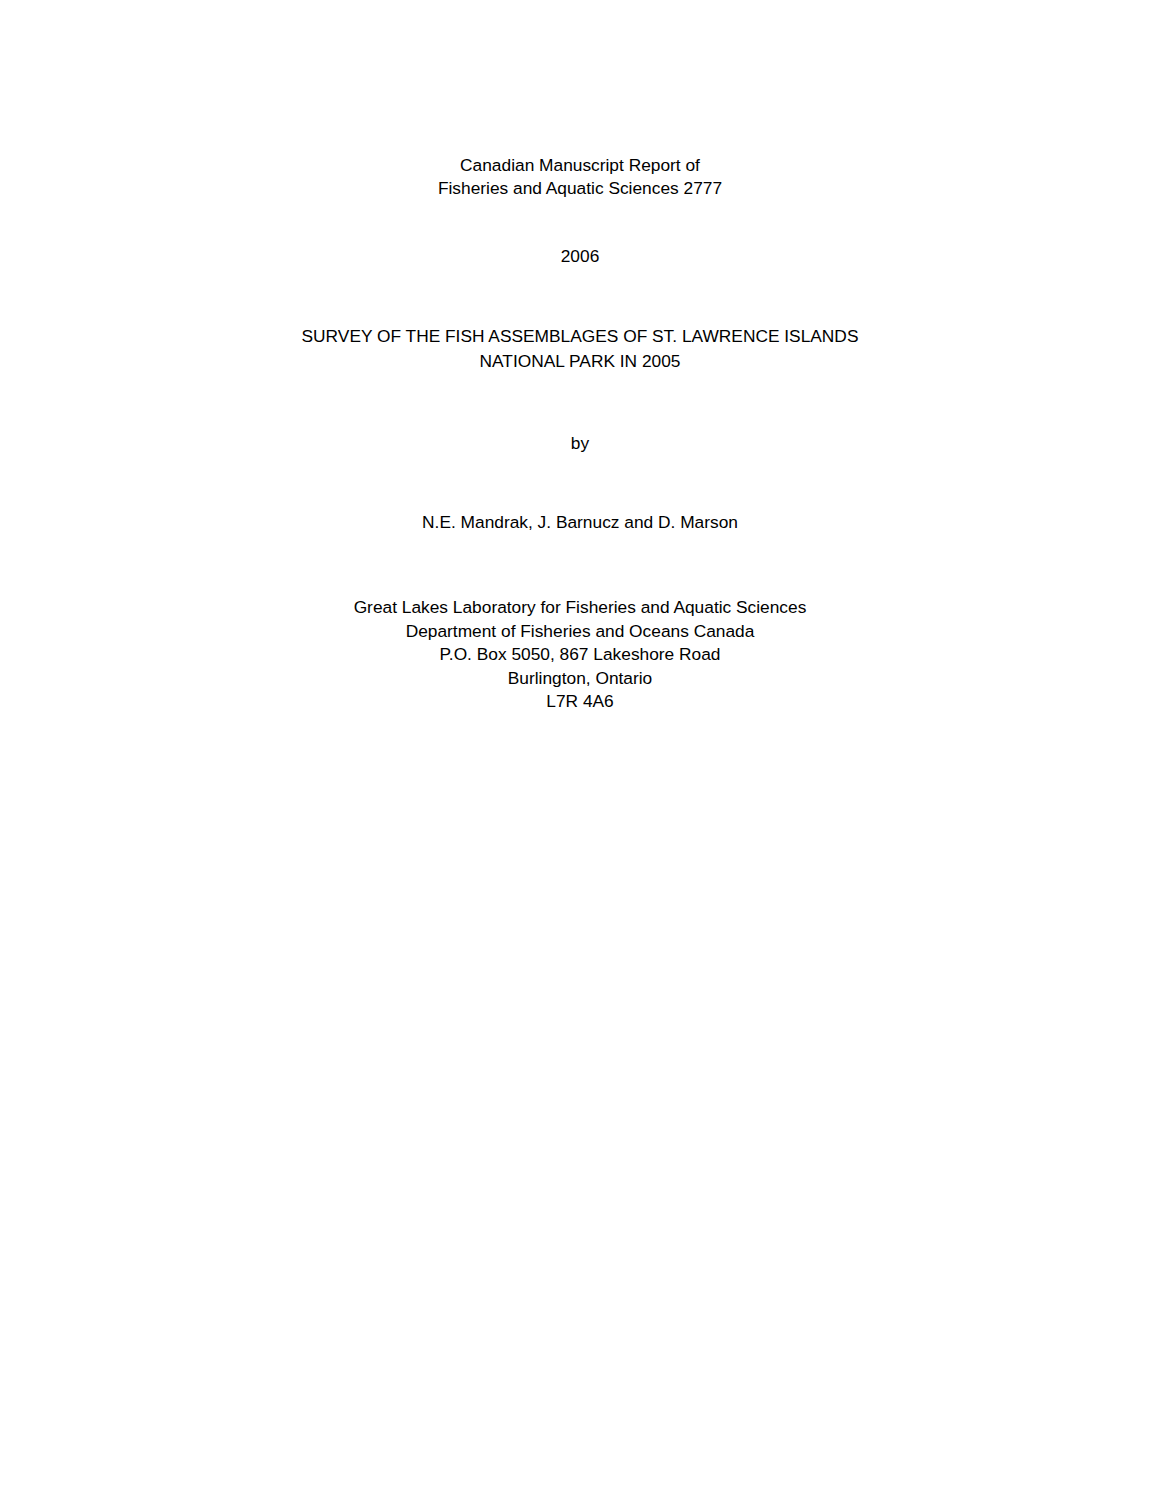Canadian Manuscript Report of
Fisheries and Aquatic Sciences 2777
2006
Survey of the fish assemblages of St. Lawrence Islands National Park in 2005
by
N.E. Mandrak, J. Barnucz and D. Marson
Great Lakes Laboratory for Fisheries and Aquatic Sciences
Department of Fisheries and Oceans Canada
P.O. Box 5050, 867 Lakeshore Road
Burlington, Ontario
L7R 4A6